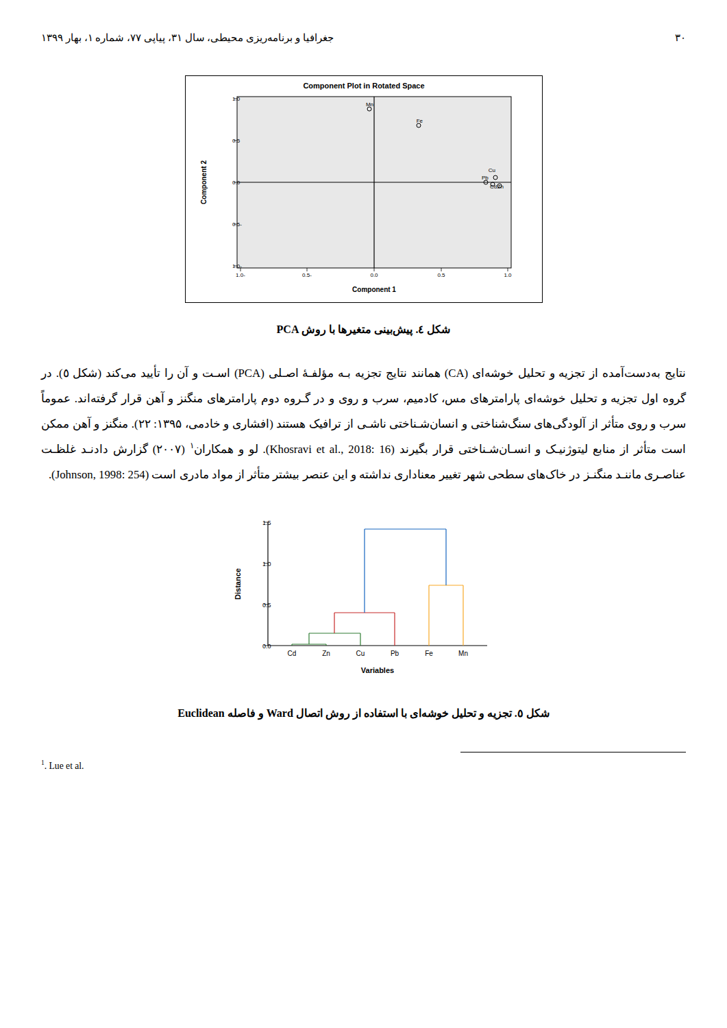۳۰ جغرافیا و برنامه‌ریزی محیطی، سال ۳۱، پیاپی ۷۷، شماره ۱، بهار ۱۳۹۹
Component Plot in Rotated Space 1.0 0.5 0.0 -0.5 -1.0 -1.0 -0.5 0.0 0.5 1.0 Component 1 Component 2 Mn Fe Cu Pb Cd Zn
شکل ٤. پیش‌بینی متغیرها با روش PCA
نتایج به‌دست‌آمده از تجزیه و تحلیل خوشه‌ای (CA) همانند نتایج تجزیه بـه مؤلفـۀ اصـلی (PCA) اسـت و آن را تأیید می‌کند (شکل ٥). در گروه اول تجزیه و تحلیل خوشه‌ای پارامترهای مس، کادمیم، سرب و روی و در گـروه دوم پارامترهای منگنز و آهن قرار گرفته‌اند. عموماً سرب و روی متأثر از آلودگی‌های سنگ‌شناختی و انسان‌شـناختی ناشـی از ترافیک هستند (افشاری و خادمی، ۱۳۹۵: ۲۲). منگنز و آهن ممکن است متأثر از منابع لیتوژنیـک و انسـان‌شـناختی قرار بگیرند (Khosravi et al., 2018: 16). لو و همکاران۱ (۲۰۰۷) گزارش دادنـد غلظـت عناصـری ماننـد منگنـز در خاک‌های سطحی شهر تغییر معناداری نداشته و این عنصر بیشتر متأثر از مواد مادری است (Johnson, 1998: 254).
1.5 1.0 0.5 0.0 Distance Variables Cd Zn Cu Pb Fe Mn
شکل ٥. تجزیه و تحلیل خوشه‌ای با استفاده از روش اتصال Ward و فاصله Euclidean
1. Lue et al.